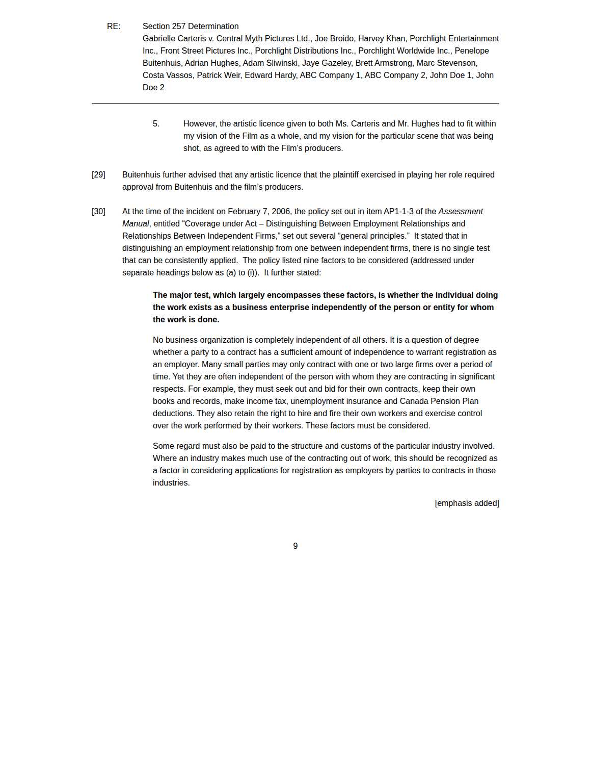RE:
Section 257 Determination
Gabrielle Carteris v. Central Myth Pictures Ltd., Joe Broido, Harvey Khan, Porchlight Entertainment Inc., Front Street Pictures Inc., Porchlight Distributions Inc., Porchlight Worldwide Inc., Penelope Buitenhuis, Adrian Hughes, Adam Sliwinski, Jaye Gazeley, Brett Armstrong, Marc Stevenson, Costa Vassos, Patrick Weir, Edward Hardy, ABC Company 1, ABC Company 2, John Doe 1, John Doe 2
5.
However, the artistic licence given to both Ms. Carteris and Mr. Hughes had to fit within my vision of the Film as a whole, and my vision for the particular scene that was being shot, as agreed to with the Film’s producers.
[29]
Buitenhuis further advised that any artistic licence that the plaintiff exercised in playing her role required approval from Buitenhuis and the film’s producers.
[30]
At the time of the incident on February 7, 2006, the policy set out in item AP1-1-3 of the Assessment Manual, entitled “Coverage under Act – Distinguishing Between Employment Relationships and Relationships Between Independent Firms,” set out several “general principles.” It stated that in distinguishing an employment relationship from one between independent firms, there is no single test that can be consistently applied. The policy listed nine factors to be considered (addressed under separate headings below as (a) to (i)). It further stated:
The major test, which largely encompasses these factors, is whether the individual doing the work exists as a business enterprise independently of the person or entity for whom the work is done.
No business organization is completely independent of all others. It is a question of degree whether a party to a contract has a sufficient amount of independence to warrant registration as an employer. Many small parties may only contract with one or two large firms over a period of time. Yet they are often independent of the person with whom they are contracting in significant respects. For example, they must seek out and bid for their own contracts, keep their own books and records, make income tax, unemployment insurance and Canada Pension Plan deductions. They also retain the right to hire and fire their own workers and exercise control over the work performed by their workers. These factors must be considered.
Some regard must also be paid to the structure and customs of the particular industry involved. Where an industry makes much use of the contracting out of work, this should be recognized as a factor in considering applications for registration as employers by parties to contracts in those industries.
[emphasis added]
9